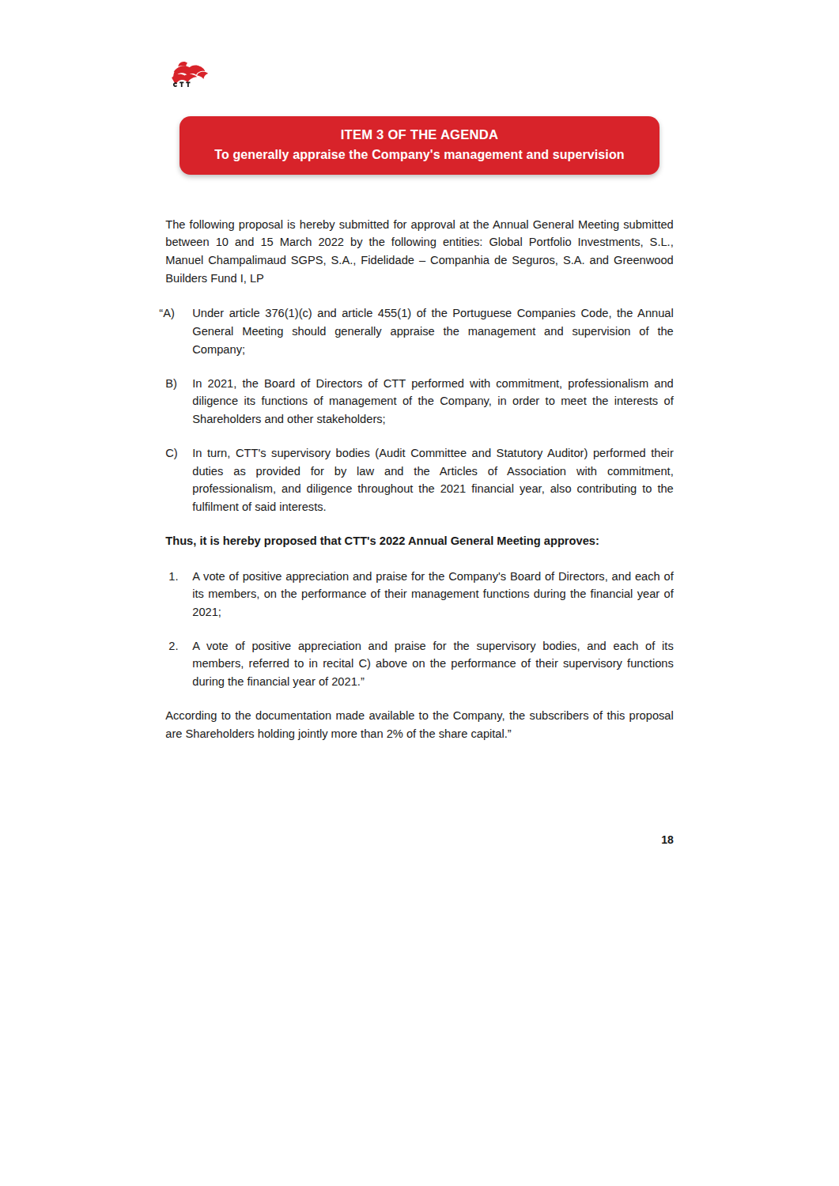ITEM 3 OF THE AGENDA
To generally appraise the Company's management and supervision
The following proposal is hereby submitted for approval at the Annual General Meeting submitted between 10 and 15 March 2022 by the following entities: Global Portfolio Investments, S.L., Manuel Champalimaud SGPS, S.A., Fidelidade – Companhia de Seguros, S.A. and Greenwood Builders Fund I, LP
Under article 376(1)(c) and article 455(1) of the Portuguese Companies Code, the Annual General Meeting should generally appraise the management and supervision of the Company;
In 2021, the Board of Directors of CTT performed with commitment, professionalism and diligence its functions of management of the Company, in order to meet the interests of Shareholders and other stakeholders;
In turn, CTT's supervisory bodies (Audit Committee and Statutory Auditor) performed their duties as provided for by law and the Articles of Association with commitment, professionalism, and diligence throughout the 2021 financial year, also contributing to the fulfilment of said interests.
Thus, it is hereby proposed that CTT's 2022 Annual General Meeting approves:
A vote of positive appreciation and praise for the Company's Board of Directors, and each of its members, on the performance of their management functions during the financial year of 2021;
A vote of positive appreciation and praise for the supervisory bodies, and each of its members, referred to in recital C) above on the performance of their supervisory functions during the financial year of 2021.”
According to the documentation made available to the Company, the subscribers of this proposal are Shareholders holding jointly more than 2% of the share capital.”
18